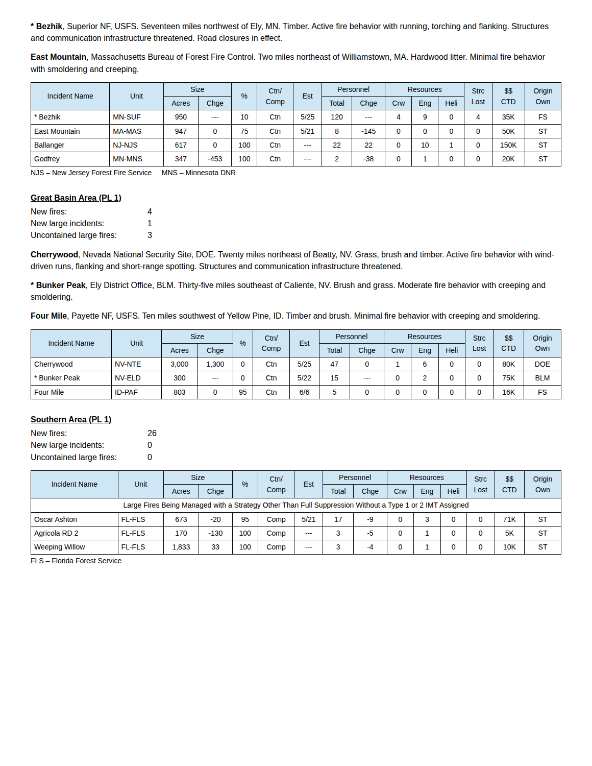* Bezhik, Superior NF, USFS. Seventeen miles northwest of Ely, MN. Timber. Active fire behavior with running, torching and flanking. Structures and communication infrastructure threatened. Road closures in effect.
East Mountain, Massachusetts Bureau of Forest Fire Control. Two miles northeast of Williamstown, MA. Hardwood litter. Minimal fire behavior with smoldering and creeping.
| Incident Name | Unit | Size | % | Ctn/ Comp | Est | Personnel | Resources | Strc Lost | $$ CTD | Origin Own |
| --- | --- | --- | --- | --- | --- | --- | --- | --- | --- | --- |
| Acres | Chge | Total | Chge | Crw | Eng | Heli |
| * Bezhik | MN-SUF | 950 | --- | 10 | Ctn | 5/25 | 120 | --- | 4 | 9 | 0 | 4 | 35K | FS |
| East Mountain | MA-MAS | 947 | 0 | 75 | Ctn | 5/21 | 8 | -145 | 0 | 0 | 0 | 0 | 50K | ST |
| Ballanger | NJ-NJS | 617 | 0 | 100 | Ctn | --- | 22 | 22 | 0 | 10 | 1 | 0 | 150K | ST |
| Godfrey | MN-MNS | 347 | -453 | 100 | Ctn | --- | 2 | -38 | 0 | 1 | 0 | 0 | 20K | ST |
NJS – New Jersey Forest Fire Service MNS – Minnesota DNR
Great Basin Area (PL 1)
| New fires: | 4 |
| New large incidents: | 1 |
| Uncontained large fires: | 3 |
Cherrywood, Nevada National Security Site, DOE. Twenty miles northeast of Beatty, NV. Grass, brush and timber. Active fire behavior with wind-driven runs, flanking and short-range spotting. Structures and communication infrastructure threatened.
* Bunker Peak, Ely District Office, BLM. Thirty-five miles southeast of Caliente, NV. Brush and grass. Moderate fire behavior with creeping and smoldering.
Four Mile, Payette NF, USFS. Ten miles southwest of Yellow Pine, ID. Timber and brush. Minimal fire behavior with creeping and smoldering.
| Incident Name | Unit | Size | % | Ctn/ Comp | Est | Personnel | Resources | Strc Lost | $$ CTD | Origin Own |
| --- | --- | --- | --- | --- | --- | --- | --- | --- | --- | --- |
| Acres | Chge | Total | Chge | Crw | Eng | Heli |
| Cherrywood | NV-NTE | 3,000 | 1,300 | 0 | Ctn | 5/25 | 47 | 0 | 1 | 6 | 0 | 0 | 80K | DOE |
| * Bunker Peak | NV-ELD | 300 | --- | 0 | Ctn | 5/22 | 15 | --- | 0 | 2 | 0 | 0 | 75K | BLM |
| Four Mile | ID-PAF | 803 | 0 | 95 | Ctn | 6/6 | 5 | 0 | 0 | 0 | 0 | 0 | 16K | FS |
Southern Area (PL 1)
| New fires: | 26 |
| New large incidents: | 0 |
| Uncontained large fires: | 0 |
| Incident Name | Unit | Size | % | Ctn/ Comp | Est | Personnel | Resources | Strc Lost | $$ CTD | Origin Own |
| --- | --- | --- | --- | --- | --- | --- | --- | --- | --- | --- |
| Acres | Chge | Total | Chge | Crw | Eng | Heli |
| Large Fires Being Managed with a Strategy Other Than Full Suppression Without a Type 1 or 2 IMT Assigned |
| Oscar Ashton | FL-FLS | 673 | -20 | 95 | Comp | 5/21 | 17 | -9 | 0 | 3 | 0 | 0 | 71K | ST |
| Agricola RD 2 | FL-FLS | 170 | -130 | 100 | Comp | --- | 3 | -5 | 0 | 1 | 0 | 0 | 5K | ST |
| Weeping Willow | FL-FLS | 1,833 | 33 | 100 | Comp | --- | 3 | -4 | 0 | 1 | 0 | 0 | 10K | ST |
FLS – Florida Forest Service